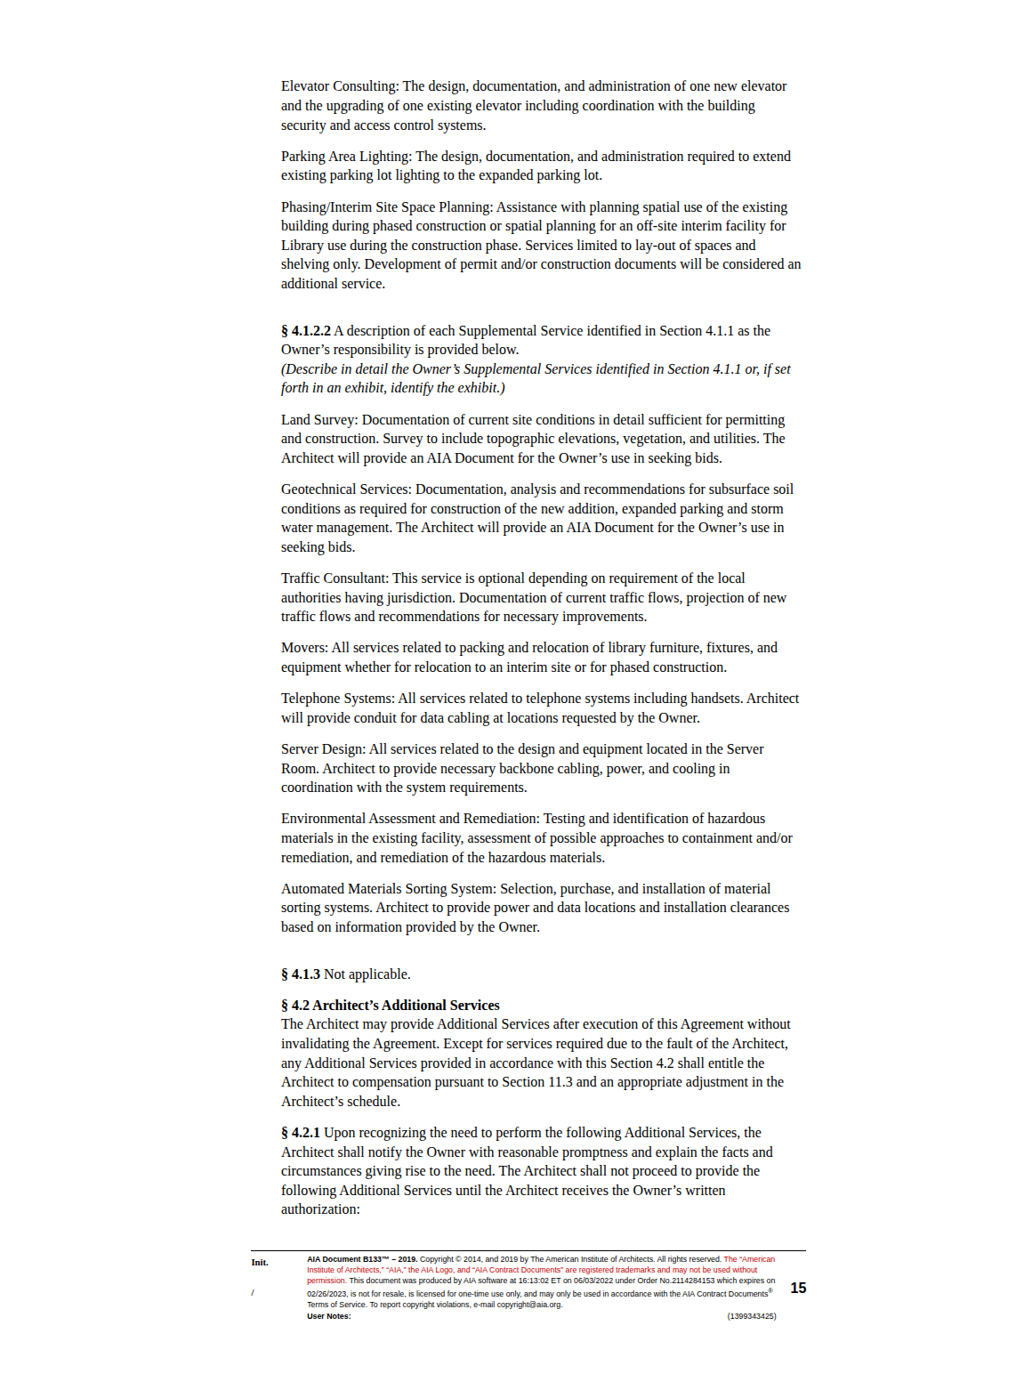Elevator Consulting: The design, documentation, and administration of one new elevator and the upgrading of one existing elevator including coordination with the building security and access control systems.
Parking Area Lighting: The design, documentation, and administration required to extend existing parking lot lighting to the expanded parking lot.
Phasing/Interim Site Space Planning: Assistance with planning spatial use of the existing building during phased construction or spatial planning for an off-site interim facility for Library use during the construction phase. Services limited to lay-out of spaces and shelving only. Development of permit and/or construction documents will be considered an additional service.
§ 4.1.2.2 A description of each Supplemental Service identified in Section 4.1.1 as the Owner’s responsibility is provided below.
(Describe in detail the Owner’s Supplemental Services identified in Section 4.1.1 or, if set forth in an exhibit, identify the exhibit.)
Land Survey: Documentation of current site conditions in detail sufficient for permitting and construction. Survey to include topographic elevations, vegetation, and utilities. The Architect will provide an AIA Document for the Owner’s use in seeking bids.
Geotechnical Services: Documentation, analysis and recommendations for subsurface soil conditions as required for construction of the new addition, expanded parking and storm water management. The Architect will provide an AIA Document for the Owner’s use in seeking bids.
Traffic Consultant: This service is optional depending on requirement of the local authorities having jurisdiction. Documentation of current traffic flows, projection of new traffic flows and recommendations for necessary improvements.
Movers: All services related to packing and relocation of library furniture, fixtures, and equipment whether for relocation to an interim site or for phased construction.
Telephone Systems: All services related to telephone systems including handsets. Architect will provide conduit for data cabling at locations requested by the Owner.
Server Design: All services related to the design and equipment located in the Server Room. Architect to provide necessary backbone cabling, power, and cooling in coordination with the system requirements.
Environmental Assessment and Remediation: Testing and identification of hazardous materials in the existing facility, assessment of possible approaches to containment and/or remediation, and remediation of the hazardous materials.
Automated Materials Sorting System: Selection, purchase, and installation of material sorting systems. Architect to provide power and data locations and installation clearances based on information provided by the Owner.
§ 4.1.3 Not applicable.
§ 4.2 Architect’s Additional Services
The Architect may provide Additional Services after execution of this Agreement without invalidating the Agreement. Except for services required due to the fault of the Architect, any Additional Services provided in accordance with this Section 4.2 shall entitle the Architect to compensation pursuant to Section 11.3 and an appropriate adjustment in the Architect’s schedule.
§ 4.2.1 Upon recognizing the need to perform the following Additional Services, the Architect shall notify the Owner with reasonable promptness and explain the facts and circumstances giving rise to the need. The Architect shall not proceed to provide the following Additional Services until the Architect receives the Owner’s written authorization:
Init.
/
AIA Document B133™ – 2019. Copyright © 2014, and 2019 by The American Institute of Architects. All rights reserved. The “American Institute of Architects,” “AIA,” the AIA Logo, and “AIA Contract Documents” are registered trademarks and may not be used without permission. This document was produced by AIA software at 16:13:02 ET on 06/03/2022 under Order No.2114284153 which expires on 02/26/2023, is not for resale, is licensed for one-time use only, and may only be used in accordance with the AIA Contract Documents® Terms of Service. To report copyright violations, e-mail copyright@aia.org.
User Notes: (1399343425)
15